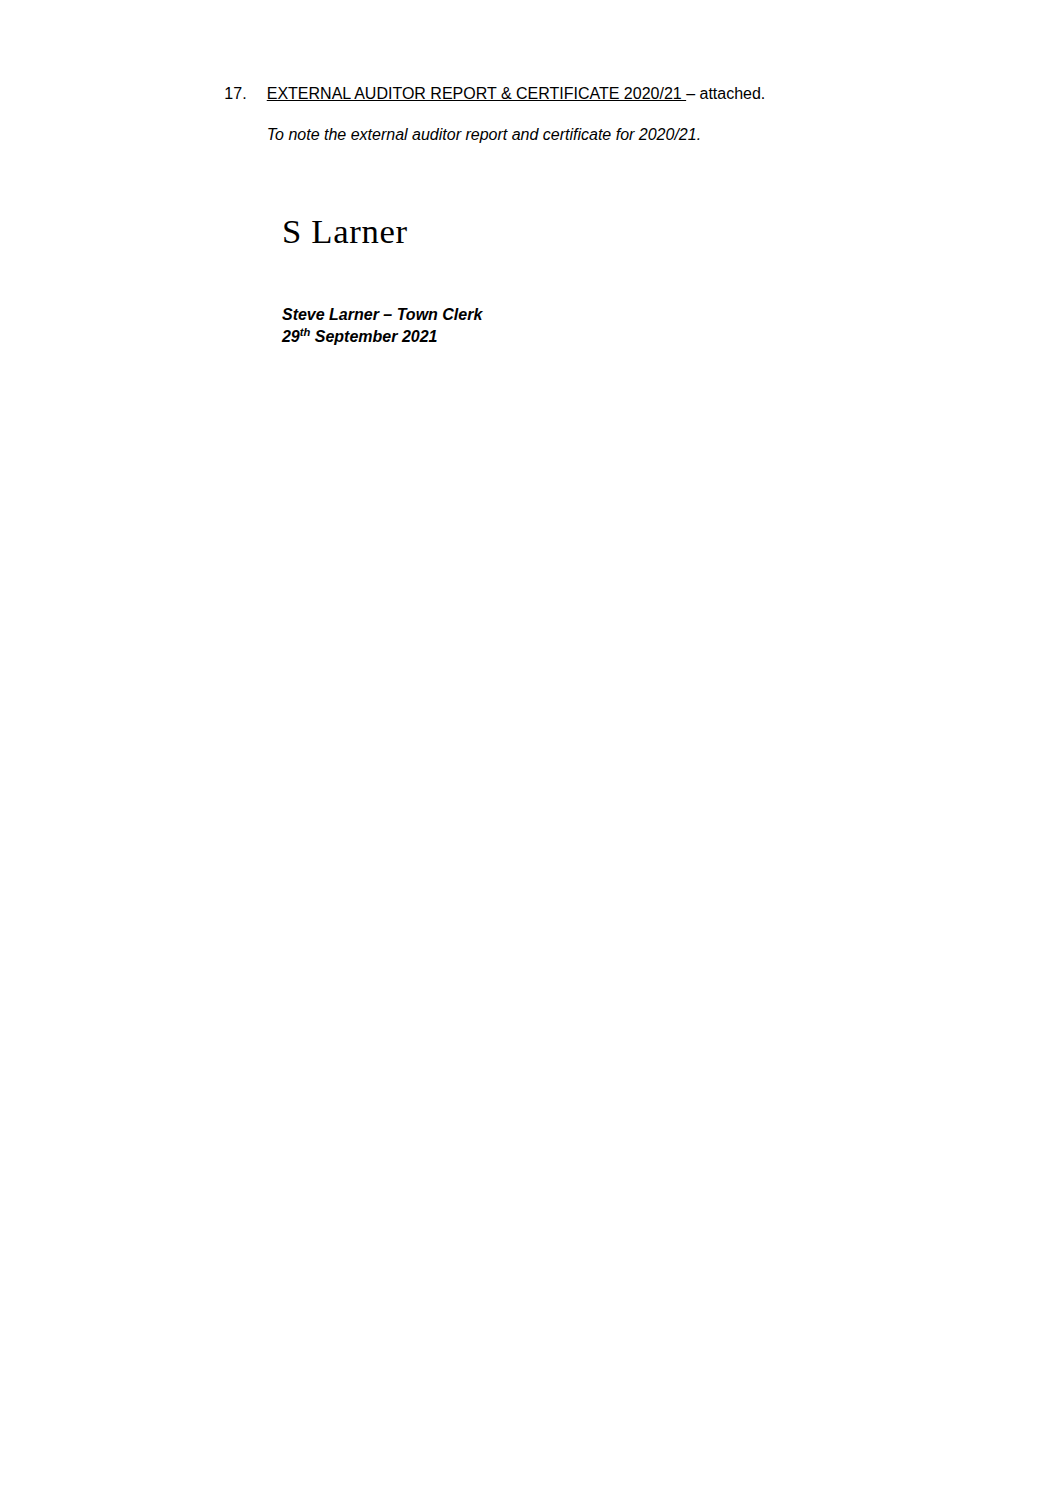17.
EXTERNAL AUDITOR REPORT & CERTIFICATE 2020/21 – attached.
To note the external auditor report and certificate for 2020/21.
S Larner
Steve Larner – Town Clerk
29th September 2021